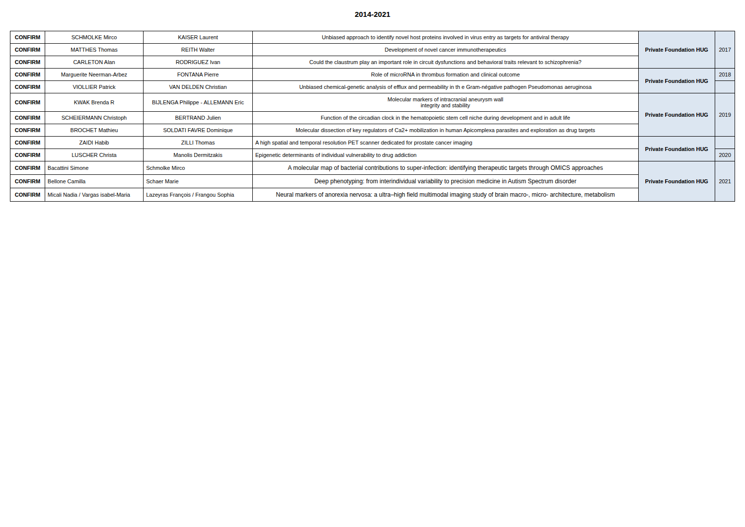2014-2021
| CONFIRM | SCHMOLKE Mirco | KAISER Laurent | Unbiased approach to identify novel host proteins involved in virus entry as targets for antiviral therapy | Private Foundation HUG | 2017 |
| CONFIRM | MATTHES Thomas | REITH Walter | Development of novel cancer immunotherapeutics |
| CONFIRM | CARLETON Alan | RODRIGUEZ Ivan | Could the claustrum play an important role in circuit dysfunctions and behavioral traits relevant to schizophrenia? |
| CONFIRM | Marguerite Neerman-Arbez | FONTANA Pierre | Role of microRNA in thrombus formation and clinical outcome | Private Foundation HUG | 2018 |
| CONFIRM | VIOLLIER Patrick | VAN DELDEN Christian | Unbiased chemical-genetic analysis of efflux and permeability in th e Gram-négative pathogen Pseudomonas aeruginosa | |
| CONFIRM | KWAK Brenda R | BIJLENGA Philippe - ALLEMANN Eric | Molecular markers of intracranial aneurysm wall integrity and stability | Private Foundation HUG | 2019 |
| CONFIRM | SCHEIERMANN Christoph | BERTRAND Julien | Function of the circadian clock in the hematopoietic stem cell niche during development and in adult life |
| CONFIRM | BROCHET Mathieu | SOLDATI FAVRE Dominique | Molecular dissection of key regulators of Ca2+ mobilization in human Apicomplexa parasites and exploration as drug targets |
| CONFIRM | ZAIDI Habib | ZILLI Thomas | A high spatial and temporal resolution PET scanner dedicated for prostate cancer imaging | Private Foundation HUG | |
| CONFIRM | LUSCHER Christa | Manolis Dermitzakis | Epigenetic determinants of individual vulnerability to drug addiction | 2020 |
| CONFIRM | Bacattini Simone | Schmolke Mirco | A molecular map of bacterial contributions to super-infection: identifying therapeutic targets through OMICS approaches | Private Foundation HUG | 2021 |
| CONFIRM | Bellone Camilla | Schaer Marie | Deep phenotyping: from interindividual variability to precision medicine in Autism Spectrum disorder |
| CONFIRM | Micali Nadia / Vargas isabel-Maria | Lazeyras François / Frangou Sophia | Neural markers of anorexia nervosa: a ultra–high field multimodal imaging study of brain macro-, micro- architecture, metabolism |